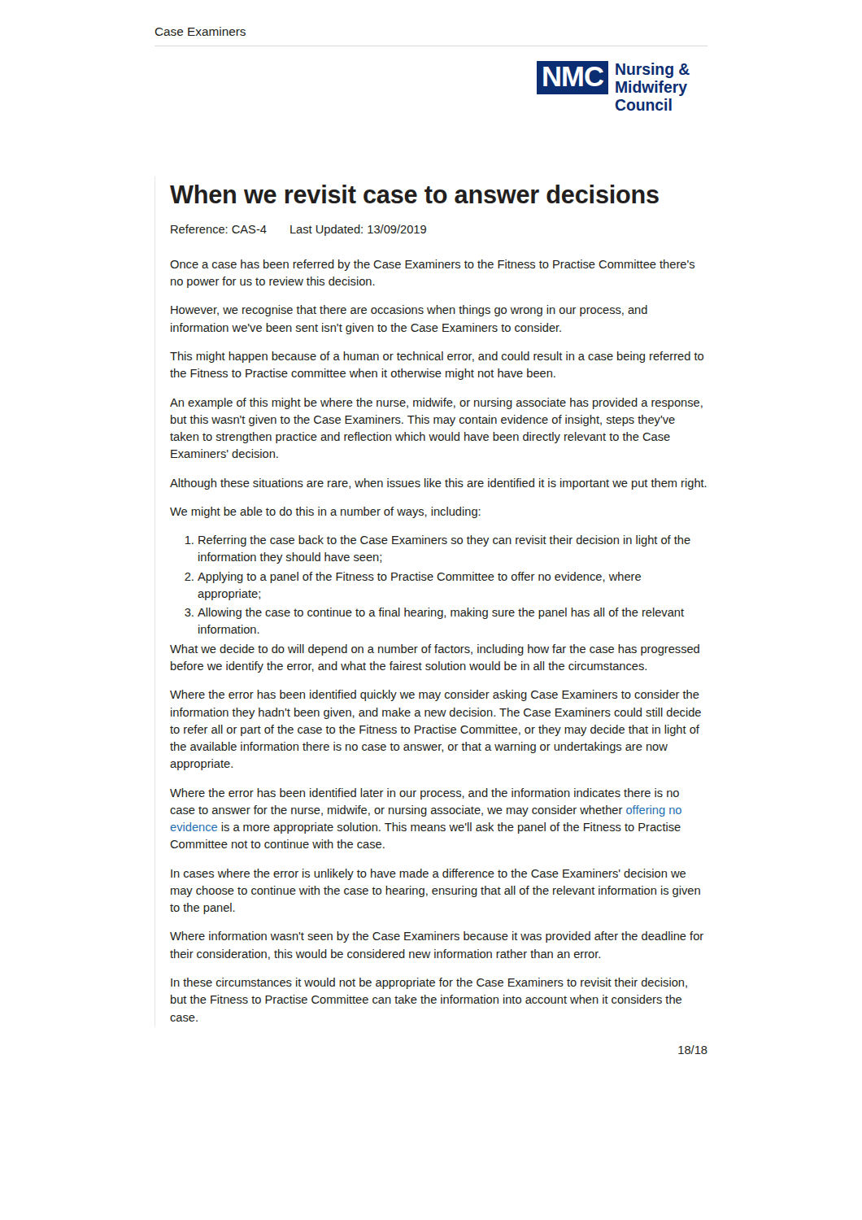Case Examiners
NMC
Nursing &
Midwifery
Council
When we revisit case to answer decisions
Reference: CAS-4 Last Updated: 13/09/2019
Once a case has been referred by the Case Examiners to the Fitness to Practise Committee there's no power for us to review this decision.
However, we recognise that there are occasions when things go wrong in our process, and information we've been sent isn't given to the Case Examiners to consider.
This might happen because of a human or technical error, and could result in a case being referred to the Fitness to Practise committee when it otherwise might not have been.
An example of this might be where the nurse, midwife, or nursing associate has provided a response, but this wasn't given to the Case Examiners. This may contain evidence of insight, steps they've taken to strengthen practice and reflection which would have been directly relevant to the Case Examiners' decision.
Although these situations are rare, when issues like this are identified it is important we put them right.
We might be able to do this in a number of ways, including:
Referring the case back to the Case Examiners so they can revisit their decision in light of the information they should have seen;
Applying to a panel of the Fitness to Practise Committee to offer no evidence, where appropriate;
Allowing the case to continue to a final hearing, making sure the panel has all of the relevant information.
What we decide to do will depend on a number of factors, including how far the case has progressed before we identify the error, and what the fairest solution would be in all the circumstances.
Where the error has been identified quickly we may consider asking Case Examiners to consider the information they hadn't been given, and make a new decision. The Case Examiners could still decide to refer all or part of the case to the Fitness to Practise Committee, or they may decide that in light of the available information there is no case to answer, or that a warning or undertakings are now appropriate.
Where the error has been identified later in our process, and the information indicates there is no case to answer for the nurse, midwife, or nursing associate, we may consider whether offering no evidence is a more appropriate solution. This means we'll ask the panel of the Fitness to Practise Committee not to continue with the case.
In cases where the error is unlikely to have made a difference to the Case Examiners' decision we may choose to continue with the case to hearing, ensuring that all of the relevant information is given to the panel.
Where information wasn't seen by the Case Examiners because it was provided after the deadline for their consideration, this would be considered new information rather than an error.
In these circumstances it would not be appropriate for the Case Examiners to revisit their decision, but the Fitness to Practise Committee can take the information into account when it considers the case.
18/18